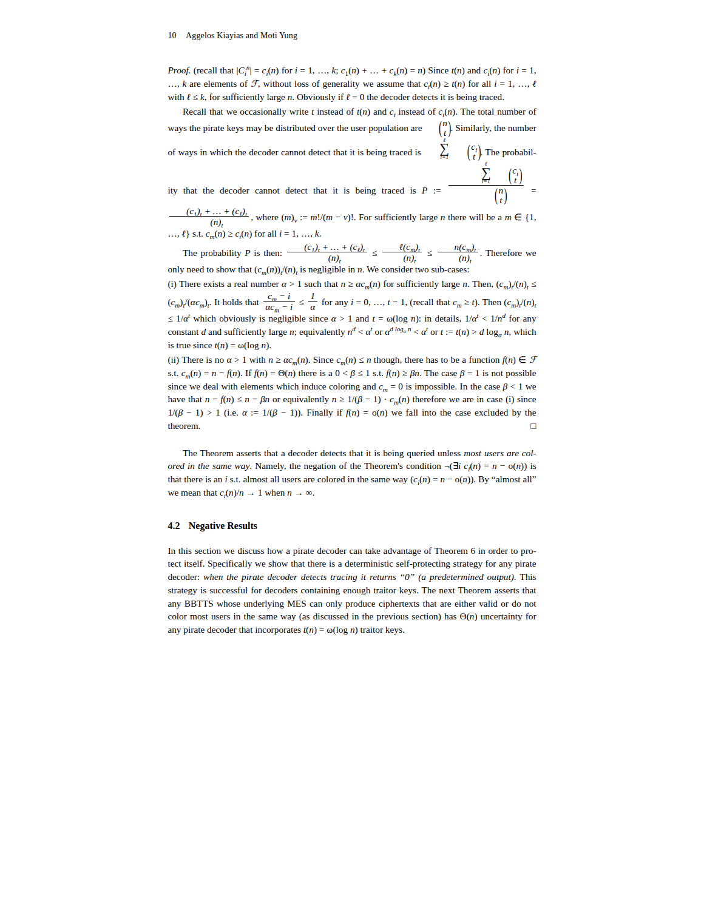10 Aggelos Kiayias and Moti Yung
Proof. (recall that |Cin| = ci(n) for i = 1, …, k; c1(n) + … + ck(n) = n) Since t(n) and ci(n) for i = 1, …, k are elements of ℱ, without loss of generality we assume that ci(n) ≥ t(n) for all i = 1, …, ℓ with ℓ ≤ k, for sufficiently large n. Obviously if ℓ = 0 the decoder detects it is being traced.
Recall that we occasionally write t instead of t(n) and ci instead of ci(n). The total number of ways the pirate keys may be distributed over the user population are nt. Similarly, the number of ways in which the decoder cannot detect that it is being traced is ℓ∑i=1 ci t. The probability that the decoder cannot detect that it is being traced is P := ℓ∑i=1 ci t nt = (c1)t + … + (cℓ)t(n)t, where (m)v := m!/(m − v)!. For sufficiently large n there will be a m ∈ {1, …, ℓ} s.t. cm(n) ≥ ci(n) for all i = 1, …, k.
The probability P is then: (c1)t + … + (cℓ)t(n)t ≤ ℓ(cm)t(n)t ≤ n(cm)t(n)t. Therefore we only need to show that (cm(n))t/(n)t is negligible in n. We consider two sub-cases:
(i) There exists a real number α > 1 such that n ≥ αcm(n) for sufficiently large n. Then, (cm)t/(n)t ≤ (cm)t/(αcm)t. It holds that cm − i αcm − i ≤ 1 α for any i = 0, …, t − 1, (recall that cm ≥ t). Then (cm)t/(n)t ≤ 1/αt which obviously is negligible since α > 1 and t = ω(log n): in details, 1/αt < 1/nd for any constant d and sufficiently large n; equivalently nd < αt or αd logα n < αt or t := t(n) > d logα n, which is true since t(n) = ω(log n).
(ii) There is no α > 1 with n ≥ αcm(n). Since cm(n) ≤ n though, there has to be a function f(n) ∈ ℱ s.t. cm(n) = n − f(n). If f(n) = Θ(n) there is a 0 < β ≤ 1 s.t. f(n) ≥ βn. The case β = 1 is not possible since we deal with elements which induce coloring and cm = 0 is impossible. In the case β < 1 we have that n − f(n) ≤ n − βn or equivalently n ≥ 1/(β − 1) · cm(n) therefore we are in case (i) since 1/(β − 1) > 1 (i.e. α := 1/(β − 1)). Finally if f(n) = o(n) we fall into the case excluded by the theorem.□
The Theorem asserts that a decoder detects that it is being queried unless most users are colored in the same way. Namely, the negation of the Theorem's condition ¬(∃i ci(n) = n − o(n)) is that there is an i s.t. almost all users are colored in the same way (ci(n) = n − o(n)). By “almost all” we mean that ci(n)/n → 1 when n → ∞.
4.2 Negative Results
In this section we discuss how a pirate decoder can take advantage of Theorem 6 in order to protect itself. Specifically we show that there is a deterministic self-protecting strategy for any pirate decoder: when the pirate decoder detects tracing it returns “0” (a predetermined output). This strategy is successful for decoders containing enough traitor keys. The next Theorem asserts that any BBTTS whose underlying MES can only produce ciphertexts that are either valid or do not color most users in the same way (as discussed in the previous section) has Θ(n) uncertainty for any pirate decoder that incorporates t(n) = ω(log n) traitor keys.